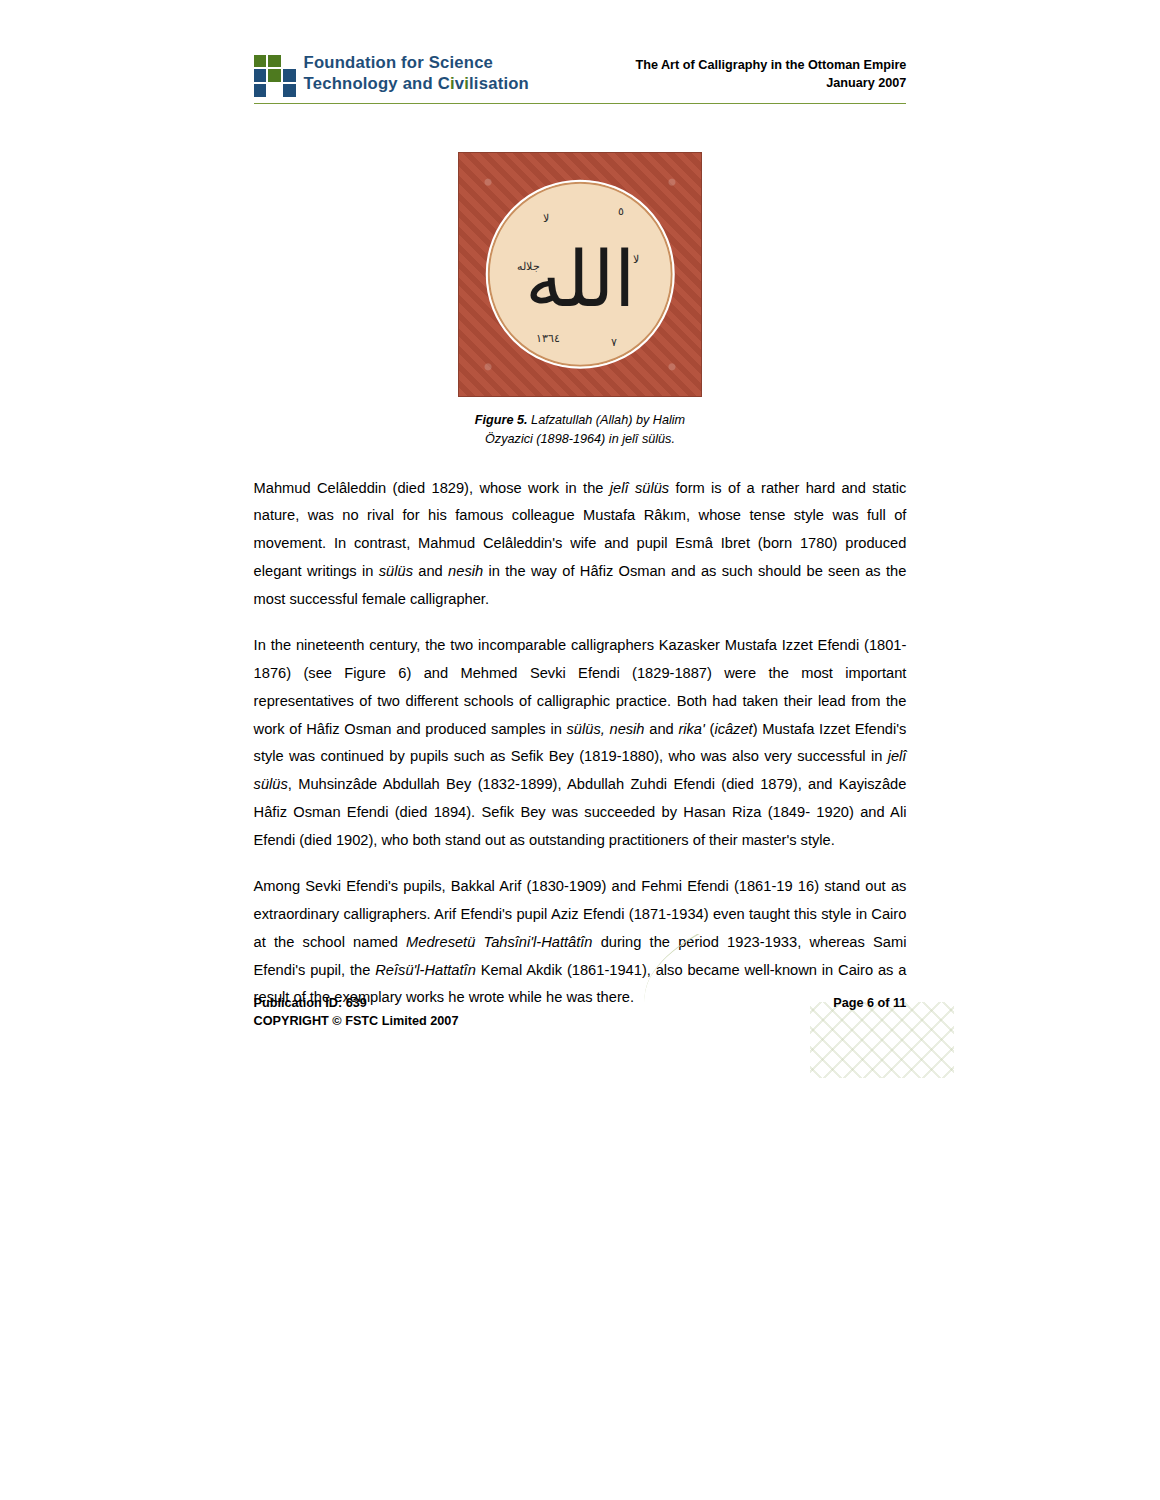Foundation for Science
Technology and Civilisation
The Art of Calligraphy in the Ottoman Empire
January 2007
ﻻ ٥ جلاله ﻻ الله ١٣٦٤ ٧
Figure 5. Lafzatullah (Allah) by Halim Özyazici (1898-1964) in jelî sülüs.
Mahmud Celâleddin (died 1829), whose work in the jelî sülüs form is of a rather hard and static nature, was no rival for his famous colleague Mustafa Râkım, whose tense style was full of movement. In contrast, Mahmud Celâleddin's wife and pupil Esmâ Ibret (born 1780) produced elegant writings in sülüs and nesih in the way of Hâfiz Osman and as such should be seen as the most successful female calligrapher.
In the nineteenth century, the two incomparable calligraphers Kazasker Mustafa Izzet Efendi (1801-1876) (see Figure 6) and Mehmed Sevki Efendi (1829-1887) were the most important representatives of two different schools of calligraphic practice. Both had taken their lead from the work of Hâfiz Osman and produced samples in sülüs, nesih and rika' (icâzet) Mustafa Izzet Efendi's style was continued by pupils such as Sefik Bey (1819-1880), who was also very successful in jelî sülüs, Muhsinzâde Abdullah Bey (1832-1899), Abdullah Zuhdi Efendi (died 1879), and Kayiszâde Hâfiz Osman Efendi (died 1894). Sefik Bey was succeeded by Hasan Riza (1849- 1920) and Ali Efendi (died 1902), who both stand out as outstanding practitioners of their master's style.
Among Sevki Efendi's pupils, Bakkal Arif (1830-1909) and Fehmi Efendi (1861-19 16) stand out as extraordinary calligraphers. Arif Efendi's pupil Aziz Efendi (1871-1934) even taught this style in Cairo at the school named Medresetü Tahsîni'l-Hattâtîn during the period 1923-1933, whereas Sami Efendi's pupil, the Reîsü'l-Hattatîn Kemal Akdik (1861-1941), also became well-known in Cairo as a result of the exemplary works he wrote while he was there.
Publication ID: 639
COPYRIGHT © FSTC Limited 2007
Page 6 of 11